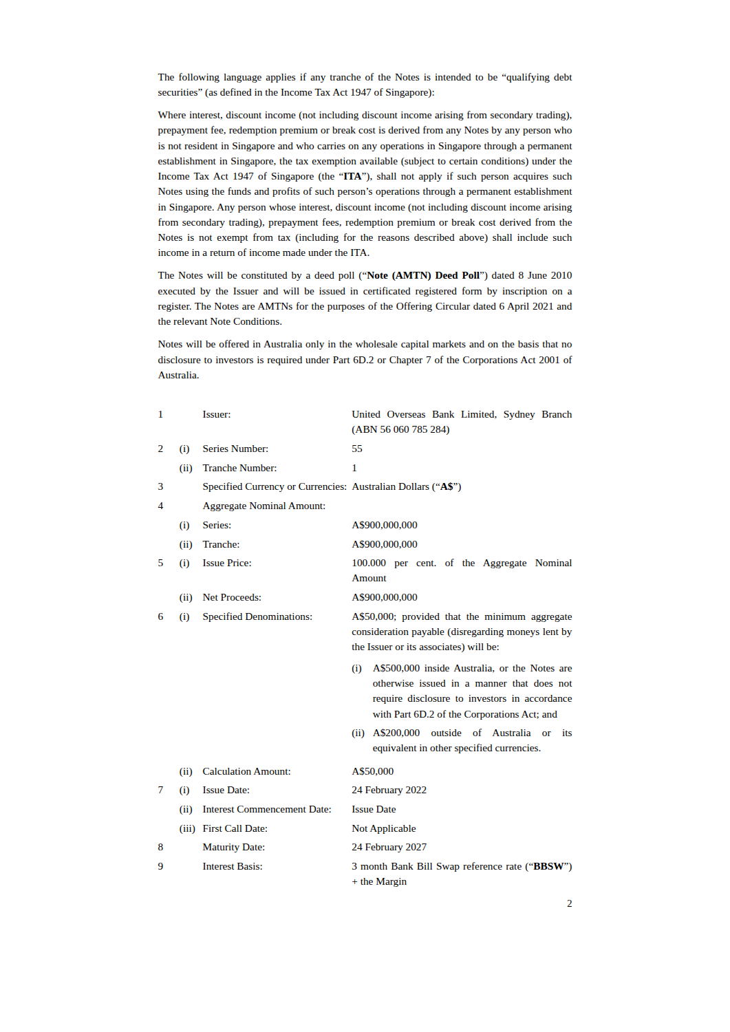The following language applies if any tranche of the Notes is intended to be “qualifying debt securities” (as defined in the Income Tax Act 1947 of Singapore):
Where interest, discount income (not including discount income arising from secondary trading), prepayment fee, redemption premium or break cost is derived from any Notes by any person who is not resident in Singapore and who carries on any operations in Singapore through a permanent establishment in Singapore, the tax exemption available (subject to certain conditions) under the Income Tax Act 1947 of Singapore (the “ITA”), shall not apply if such person acquires such Notes using the funds and profits of such person’s operations through a permanent establishment in Singapore. Any person whose interest, discount income (not including discount income arising from secondary trading), prepayment fees, redemption premium or break cost derived from the Notes is not exempt from tax (including for the reasons described above) shall include such income in a return of income made under the ITA.
The Notes will be constituted by a deed poll (“Note (AMTN) Deed Poll”) dated 8 June 2010 executed by the Issuer and will be issued in certificated registered form by inscription on a register. The Notes are AMTNs for the purposes of the Offering Circular dated 6 April 2021 and the relevant Note Conditions.
Notes will be offered in Australia only in the wholesale capital markets and on the basis that no disclosure to investors is required under Part 6D.2 or Chapter 7 of the Corporations Act 2001 of Australia.
| 1 | | Issuer: | United Overseas Bank Limited, Sydney Branch (ABN 56 060 785 284) |
| 2 | (i) | Series Number: | 55 |
| | (ii) | Tranche Number: | 1 |
| 3 | | Specified Currency or Currencies: | Australian Dollars (“ A$ ”) |
| 4 | | Aggregate Nominal Amount: | |
| | (i) | Series: | A$900,000,000 |
| | (ii) | Tranche: | A$900,000,000 |
| 5 | (i) | Issue Price: | 100.000 per cent. of the Aggregate Nominal Amount |
| | (ii) | Net Proceeds: | A$900,000,000 |
| 6 | (i) | Specified Denominations: | A$50,000; provided that the minimum aggregate consideration payable (disregarding moneys lent by the Issuer or its associates) will be: / (i) / A$500,000 inside Australia, or the Notes are otherwise issued in a manner that does not require disclosure to investors in accordance with Part 6D.2 of the Corporations Act; and / / (ii) / A$200,000 outside of Australia or its equivalent in other specified currencies. / |
| | (ii) | Calculation Amount: | A$50,000 |
| 7 | (i) | Issue Date: | 24 February 2022 |
| | (ii) | Interest Commencement Date: | Issue Date |
| | (iii) | First Call Date: | Not Applicable |
| 8 | | Maturity Date: | 24 February 2027 |
| 9 | | Interest Basis: | 3 month Bank Bill Swap reference rate (“ BBSW ”) + the Margin |
2